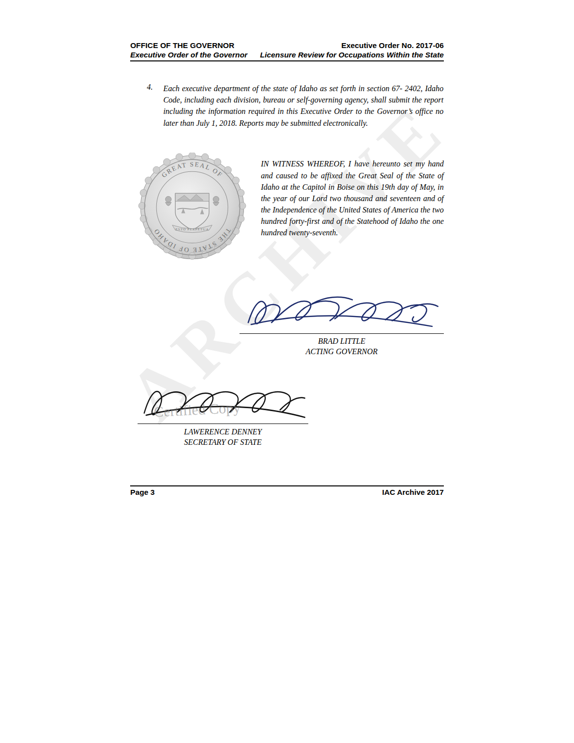ARCHIVE
OFFICE OF THE GOVERNOR
Executive Order of the Governor
Executive Order No. 2017-06
Licensure Review for Occupations Within the State
4.
Each executive department of the state of Idaho as set forth in section 67- 2402, Idaho Code, including each division, bureau or self-governing agency, shall submit the report including the information required in this Executive Order to the Governor’s office no later than July 1, 2018. Reports may be submitted electronically.
GREAT SEAL OF THE STATE OF IDAHO ESTO PERPETUA
IN WITNESS WHEREOF, I have hereunto set my hand and caused to be affixed the Great Seal of the State of Idaho at the Capitol in Boise on this 19th day of May, in the year of our Lord two thousand and seventeen and of the Independence of the United States of America the two hundred forty-first and of the Statehood of Idaho the one hundred twenty-seventh.
BRAD LITTLE
ACTING GOVERNOR
Certified Copy
LAWERENCE DENNEY
SECRETARY OF STATE
Page 3
IAC Archive 2017